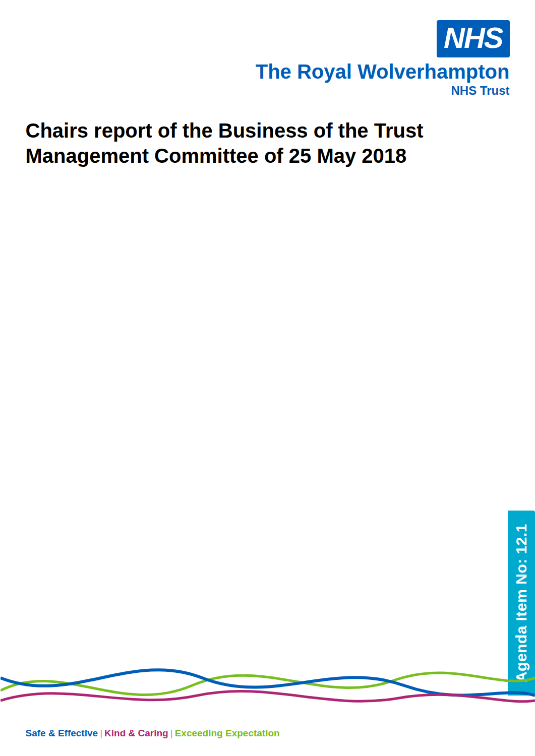NHS
The Royal Wolverhampton
NHS Trust
Chairs report of the Business of the Trust Management Committee of 25 May 2018
Agenda Item No: 12.1
Safe & Effective|Kind & Caring|Exceeding Expectation